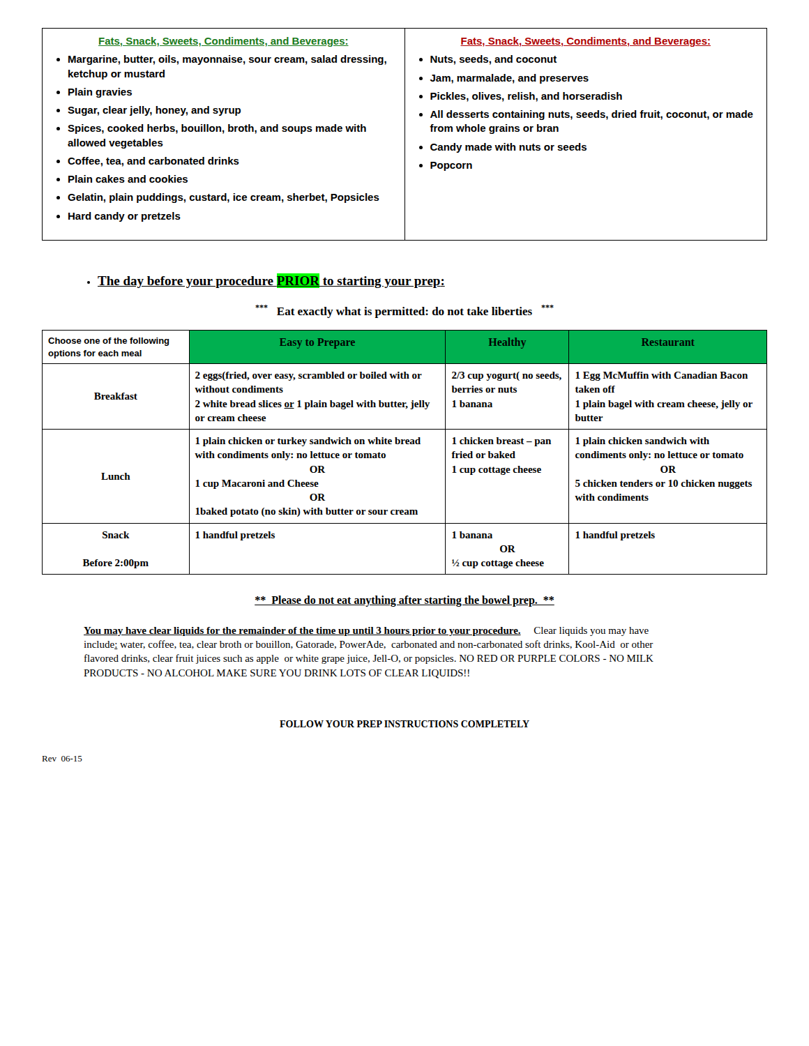| Fats, Snack, Sweets, Condiments, and Beverages: Margarine, butter, oils, mayonnaise, sour cream, salad dressing, ketchup or mustard Plain gravies Sugar, clear jelly, honey, and syrup Spices, cooked herbs, bouillon, broth, and soups made with allowed vegetables Coffee, tea, and carbonated drinks Plain cakes and cookies Gelatin, plain puddings, custard, ice cream, sherbet, Popsicles Hard candy or pretzels | Fats, Snack, Sweets, Condiments, and Beverages: Nuts, seeds, and coconut Jam, marmalade, and preserves Pickles, olives, relish, and horseradish All desserts containing nuts, seeds, dried fruit, coconut, or made from whole grains or bran Candy made with nuts or seeds Popcorn |
The day before your procedure PRIOR to starting your prep:
*** Eat exactly what is permitted: do not take liberties ***
| Choose one of the following options for each meal | Easy to Prepare | Healthy | Restaurant |
| --- | --- | --- | --- |
| Breakfast | 2 eggs(fried, over easy, scrambled or boiled with or without condiments 2 white bread slices or 1 plain bagel with butter, jelly or cream cheese | 2/3 cup yogurt( no seeds, berries or nuts 1 banana | 1 Egg McMuffin with Canadian Bacon taken off 1 plain bagel with cream cheese, jelly or butter |
| Lunch | 1 plain chicken or turkey sandwich on white bread with condiments only: no lettuce or tomato OR 1 cup Macaroni and Cheese OR 1baked potato (no skin) with butter or sour cream | 1 chicken breast – pan fried or baked 1 cup cottage cheese | 1 plain chicken sandwich with condiments only: no lettuce or tomato OR 5 chicken tenders or 10 chicken nuggets with condiments |
| Snack Before 2:00pm | 1 handful pretzels | 1 banana OR ½ cup cottage cheese | 1 handful pretzels |
** Please do not eat anything after starting the bowel prep. **
You may have clear liquids for the remainder of the time up until 3 hours prior to your procedure. Clear liquids you may have include: water, coffee, tea, clear broth or bouillon, Gatorade, PowerAde, carbonated and non-carbonated soft drinks, Kool-Aid or other flavored drinks, clear fruit juices such as apple or white grape juice, Jell-O, or popsicles. NO RED OR PURPLE COLORS - NO MILK PRODUCTS - NO ALCOHOL MAKE SURE YOU DRINK LOTS OF CLEAR LIQUIDS!!
FOLLOW YOUR PREP INSTRUCTIONS COMPLETELY
Rev 06-15